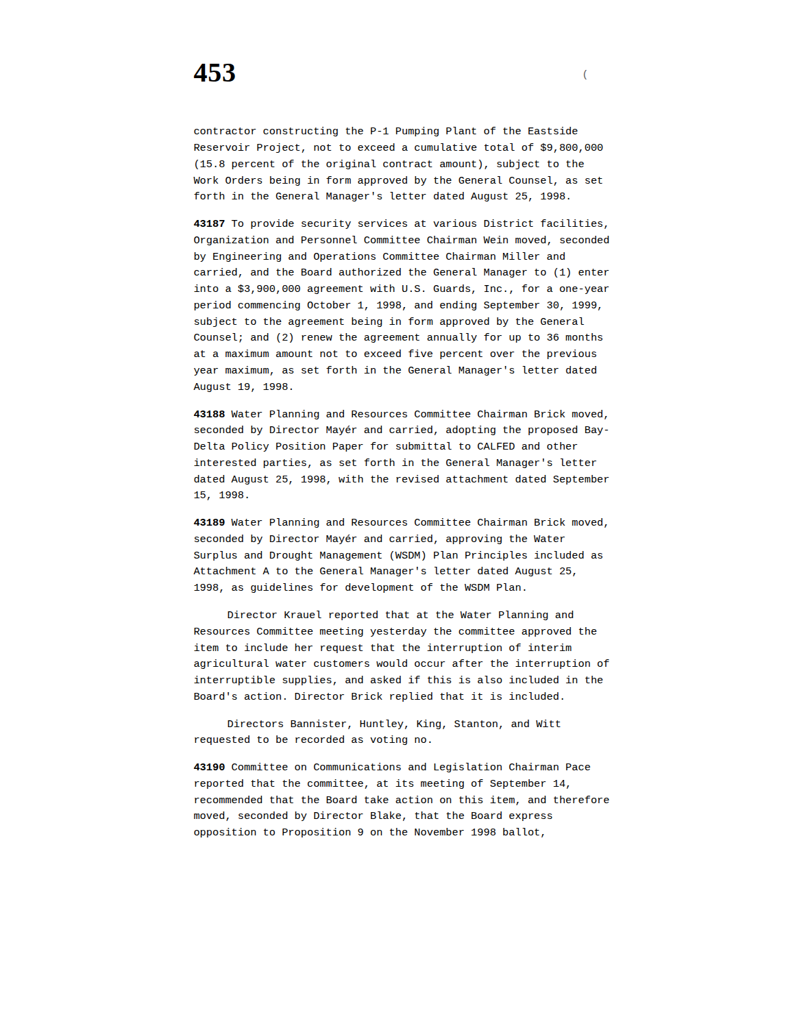(
453
contractor constructing the P-1 Pumping Plant of the Eastside Reservoir Project, not to exceed a cumulative total of $9,800,000 (15.8 percent of the original contract amount), subject to the Work Orders being in form approved by the General Counsel, as set forth in the General Manager's letter dated August 25, 1998.
43187 To provide security services at various District facilities, Organization and Personnel Committee Chairman Wein moved, seconded by Engineering and Operations Committee Chairman Miller and carried, and the Board authorized the General Manager to (1) enter into a $3,900,000 agreement with U.S. Guards, Inc., for a one-year period commencing October 1, 1998, and ending September 30, 1999, subject to the agreement being in form approved by the General Counsel; and (2) renew the agreement annually for up to 36 months at a maximum amount not to exceed five percent over the previous year maximum, as set forth in the General Manager's letter dated August 19, 1998.
43188 Water Planning and Resources Committee Chairman Brick moved, seconded by Director Mayér and carried, adopting the proposed Bay-Delta Policy Position Paper for submittal to CALFED and other interested parties, as set forth in the General Manager's letter dated August 25, 1998, with the revised attachment dated September 15, 1998.
43189 Water Planning and Resources Committee Chairman Brick moved, seconded by Director Mayér and carried, approving the Water Surplus and Drought Management (WSDM) Plan Principles included as Attachment A to the General Manager's letter dated August 25, 1998, as guidelines for development of the WSDM Plan.
Director Krauel reported that at the Water Planning and Resources Committee meeting yesterday the committee approved the item to include her request that the interruption of interim agricultural water customers would occur after the interruption of interruptible supplies, and asked if this is also included in the Board's action. Director Brick replied that it is included.
Directors Bannister, Huntley, King, Stanton, and Witt requested to be recorded as voting no.
43190 Committee on Communications and Legislation Chairman Pace reported that the committee, at its meeting of September 14, recommended that the Board take action on this item, and therefore moved, seconded by Director Blake, that the Board express opposition to Proposition 9 on the November 1998 ballot,